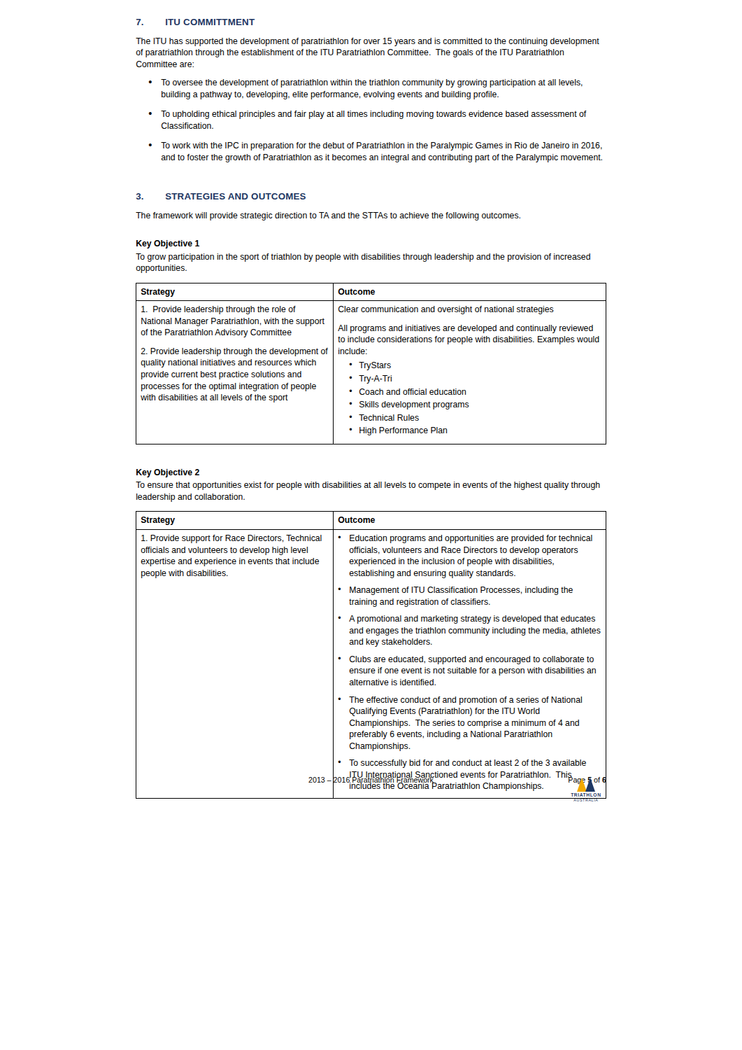7. ITU COMMITTMENT
The ITU has supported the development of paratriathlon for over 15 years and is committed to the continuing development of paratriathlon through the establishment of the ITU Paratriathlon Committee. The goals of the ITU Paratriathlon Committee are:
To oversee the development of paratriathlon within the triathlon community by growing participation at all levels, building a pathway to, developing, elite performance, evolving events and building profile.
To upholding ethical principles and fair play at all times including moving towards evidence based assessment of Classification.
To work with the IPC in preparation for the debut of Paratriathlon in the Paralympic Games in Rio de Janeiro in 2016, and to foster the growth of Paratriathlon as it becomes an integral and contributing part of the Paralympic movement.
3. STRATEGIES AND OUTCOMES
The framework will provide strategic direction to TA and the STTAs to achieve the following outcomes.
Key Objective 1
To grow participation in the sport of triathlon by people with disabilities through leadership and the provision of increased opportunities.
| Strategy | Outcome |
| --- | --- |
| 1. Provide leadership through the role of National Manager Paratriathlon, with the support of the Paratriathlon Advisory Committee 2. Provide leadership through the development of quality national initiatives and resources which provide current best practice solutions and processes for the optimal integration of people with disabilities at all levels of the sport | Clear communication and oversight of national strategies All programs and initiatives are developed and continually reviewed to include considerations for people with disabilities. Examples would include: TryStars Try-A-Tri Coach and official education Skills development programs Technical Rules High Performance Plan |
Key Objective 2
To ensure that opportunities exist for people with disabilities at all levels to compete in events of the highest quality through leadership and collaboration.
| Strategy | Outcome |
| --- | --- |
| 1. Provide support for Race Directors, Technical officials and volunteers to develop high level expertise and experience in events that include people with disabilities. | Education programs and opportunities are provided for technical officials, volunteers and Race Directors to develop operators experienced in the inclusion of people with disabilities, establishing and ensuring quality standards. Management of ITU Classification Processes, including the training and registration of classifiers. A promotional and marketing strategy is developed that educates and engages the triathlon community including the media, athletes and key stakeholders. Clubs are educated, supported and encouraged to collaborate to ensure if one event is not suitable for a person with disabilities an alternative is identified. The effective conduct of and promotion of a series of National Qualifying Events (Paratriathlon) for the ITU World Championships. The series to comprise a minimum of 4 and preferably 6 events, including a National Paratriathlon Championships. To successfully bid for and conduct at least 2 of the 3 available ITU International Sanctioned events for Paratriathlon. This includes the Oceania Paratriathlon Championships. |
2013 – 2016 Paratriathlon Framework
Page 5 of 6
TRIATHLON AUSTRALIA